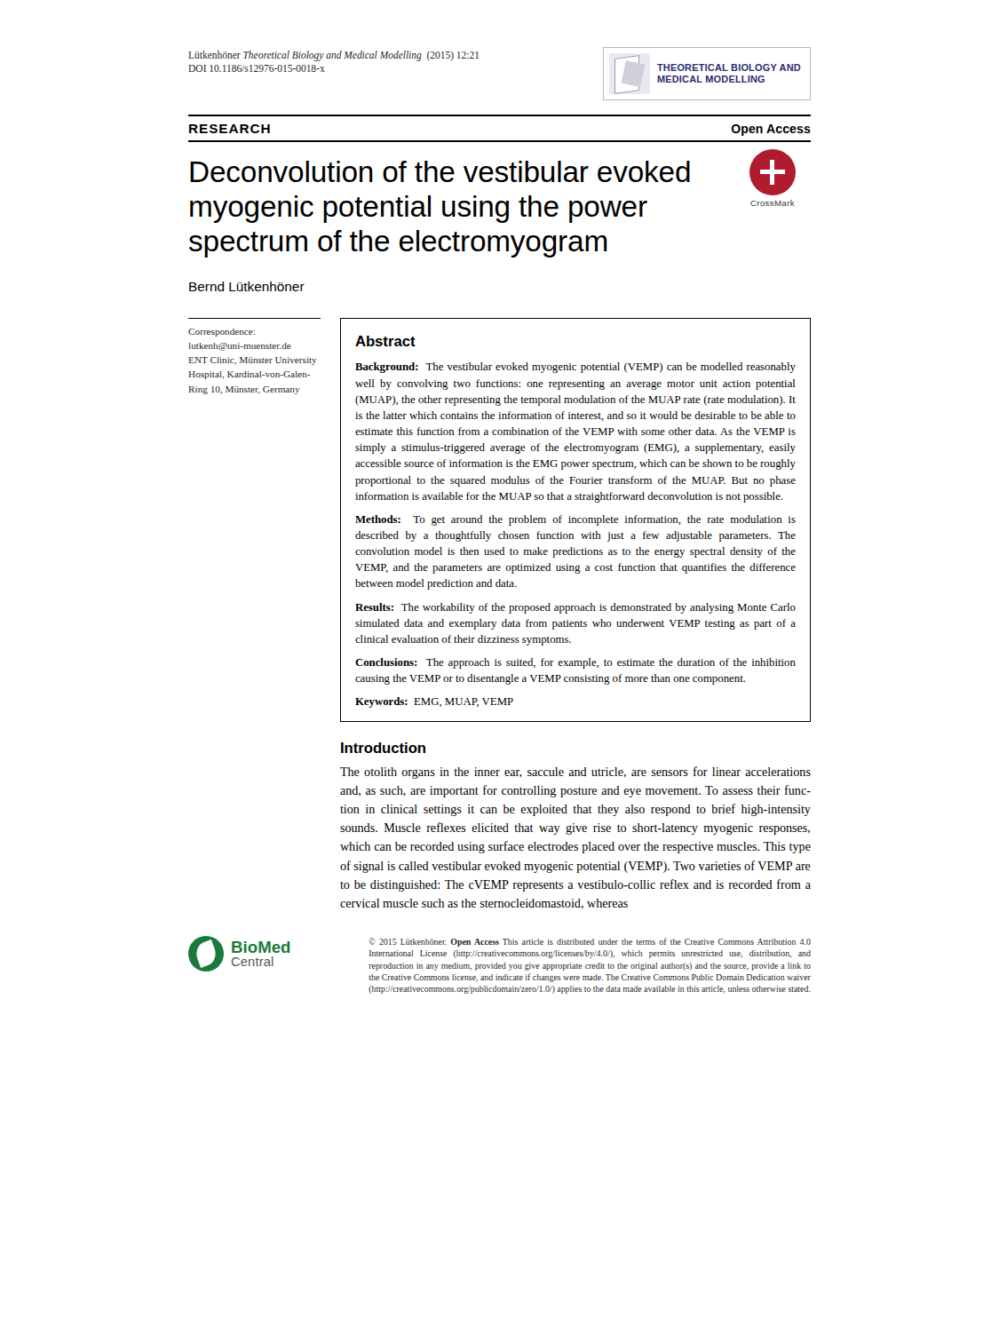Lütkenhöner Theoretical Biology and Medical Modelling (2015) 12:21
DOI 10.1186/s12976-015-0018-x
Theoretical Biology and
Medical Modelling
RESEARCH
Open Access
CrossMark
Deconvolution of the vestibular evoked myogenic potential using the power spectrum of the electromyogram
Bernd Lütkenhöner
Correspondence:
lutkenh@uni-muenster.de
ENT Clinic, Münster University Hospital, Kardinal-von-Galen-Ring 10, Münster, Germany
Abstract
Background: The vestibular evoked myogenic potential (VEMP) can be modelled reasonably well by convolving two functions: one representing an average motor unit action potential (MUAP), the other representing the temporal modulation of the MUAP rate (rate modulation). It is the latter which contains the information of interest, and so it would be desirable to be able to estimate this function from a combination of the VEMP with some other data. As the VEMP is simply a stimulus-triggered average of the electromyogram (EMG), a supplementary, easily accessible source of information is the EMG power spectrum, which can be shown to be roughly proportional to the squared modulus of the Fourier transform of the MUAP. But no phase information is available for the MUAP so that a straightforward deconvolution is not possible.
Methods: To get around the problem of incomplete information, the rate modulation is described by a thoughtfully chosen function with just a few adjustable parameters. The convolution model is then used to make predictions as to the energy spectral density of the VEMP, and the parameters are optimized using a cost function that quantifies the difference between model prediction and data.
Results: The workability of the proposed approach is demonstrated by analysing Monte Carlo simulated data and exemplary data from patients who underwent VEMP testing as part of a clinical evaluation of their dizziness symptoms.
Conclusions: The approach is suited, for example, to estimate the duration of the inhibition causing the VEMP or to disentangle a VEMP consisting of more than one component.
Keywords: EMG, MUAP, VEMP
Introduction
The otolith organs in the inner ear, saccule and utricle, are sensors for linear accelerations and, as such, are important for controlling posture and eye movement. To assess their function in clinical settings it can be exploited that they also respond to brief high-intensity sounds. Muscle reflexes elicited that way give rise to short-latency myogenic responses, which can be recorded using surface electrodes placed over the respective muscles. This type of signal is called vestibular evoked myogenic potential (VEMP). Two varieties of VEMP are to be distinguished: The cVEMP represents a vestibulo-collic reflex and is recorded from a cervical muscle such as the sternocleidomastoid, whereas
BioMed
Central
© 2015 Lütkenhöner. Open Access This article is distributed under the terms of the Creative Commons Attribution 4.0 International License (http://creativecommons.org/licenses/by/4.0/), which permits unrestricted use, distribution, and reproduction in any medium, provided you give appropriate credit to the original author(s) and the source, provide a link to the Creative Commons license, and indicate if changes were made. The Creative Commons Public Domain Dedication waiver (http://creativecommons.org/publicdomain/zero/1.0/) applies to the data made available in this article, unless otherwise stated.